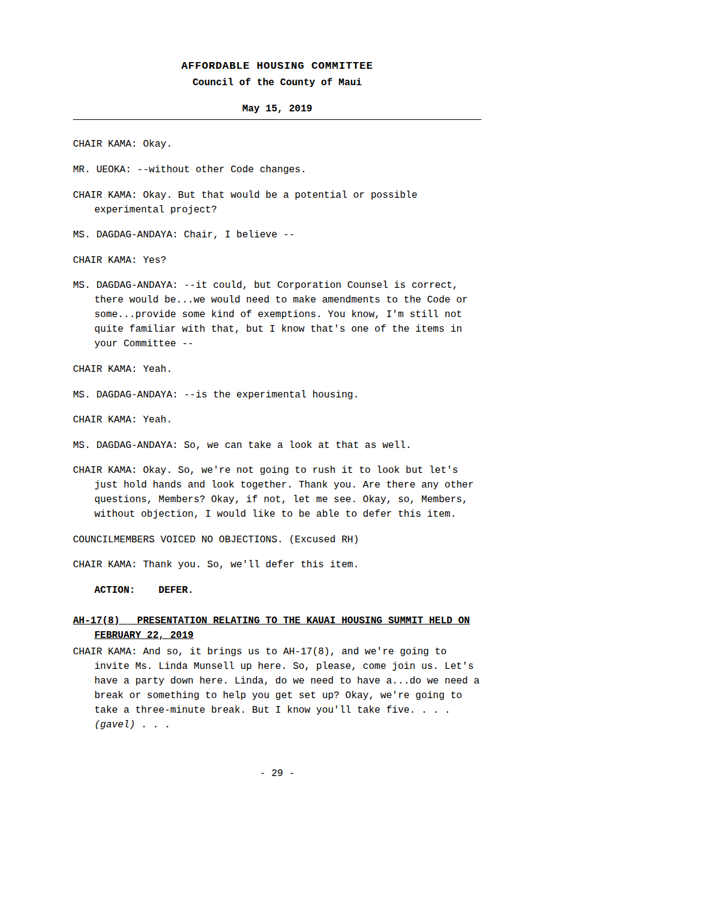AFFORDABLE HOUSING COMMITTEE
Council of the County of Maui
May 15, 2019
CHAIR KAMA: Okay.
MR. UEOKA: --without other Code changes.
CHAIR KAMA: Okay. But that would be a potential or possible experimental project?
MS. DAGDAG-ANDAYA: Chair, I believe --
CHAIR KAMA: Yes?
MS. DAGDAG-ANDAYA: --it could, but Corporation Counsel is correct, there would be...we would need to make amendments to the Code or some...provide some kind of exemptions. You know, I'm still not quite familiar with that, but I know that's one of the items in your Committee --
CHAIR KAMA: Yeah.
MS. DAGDAG-ANDAYA: --is the experimental housing.
CHAIR KAMA: Yeah.
MS. DAGDAG-ANDAYA: So, we can take a look at that as well.
CHAIR KAMA: Okay. So, we're not going to rush it to look but let's just hold hands and look together. Thank you. Are there any other questions, Members? Okay, if not, let me see. Okay, so, Members, without objection, I would like to be able to defer this item.
COUNCILMEMBERS VOICED NO OBJECTIONS. (Excused RH)
CHAIR KAMA: Thank you. So, we'll defer this item.
ACTION: DEFER.
AH-17(8) PRESENTATION RELATING TO THE KAUAI HOUSING SUMMIT HELD ON FEBRUARY 22, 2019
CHAIR KAMA: And so, it brings us to AH-17(8), and we're going to invite Ms. Linda Munsell up here. So, please, come join us. Let's have a party down here. Linda, do we need to have a...do we need a break or something to help you get set up? Okay, we're going to take a three-minute break. But I know you'll take five. . . . (gavel) . . .
- 29 -